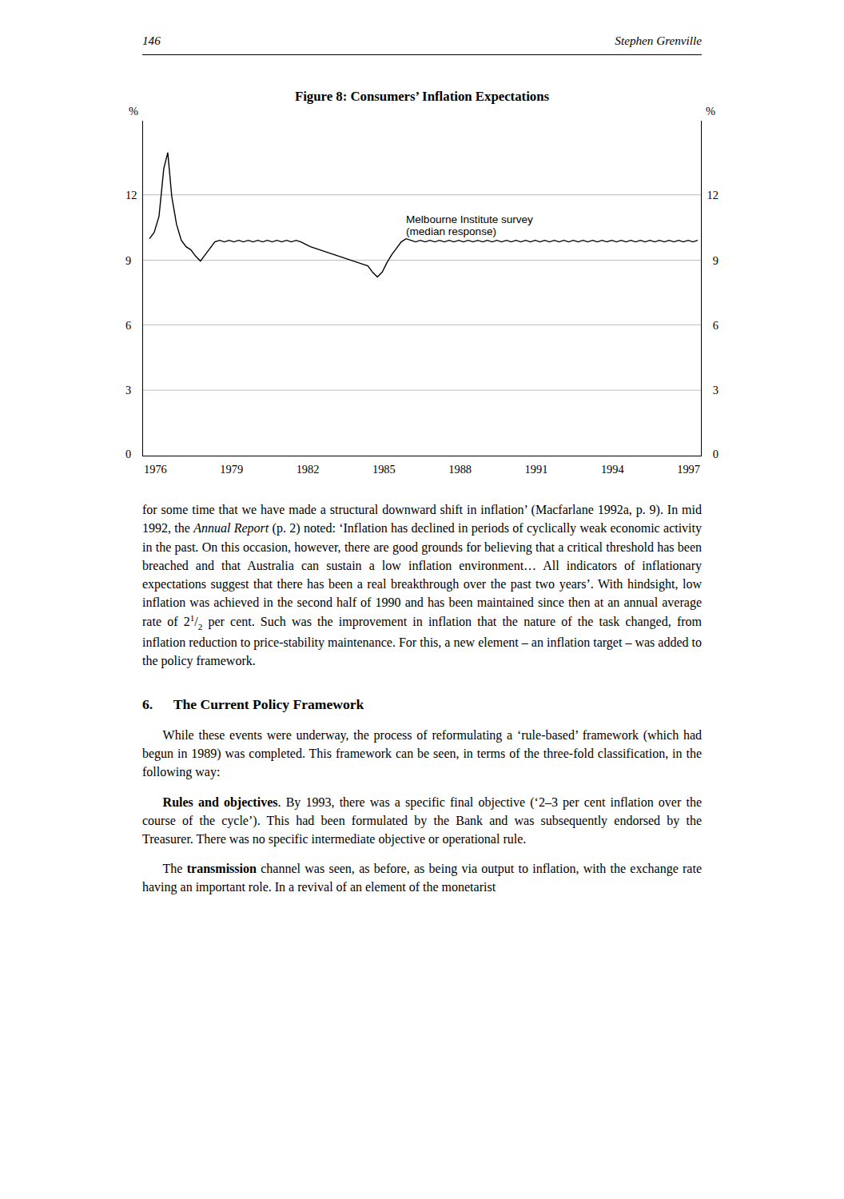146 Stephen Grenville
Figure 8: Consumers’ Inflation Expectations
% % 12 9 6 3 0 12 9 6 3 0 Melbourne Institute survey (median response)
1976 1979 1982 1985 1988 1991 1994 1997
for some time that we have made a structural downward shift in inflation’ (Macfarlane 1992a, p. 9). In mid 1992, the Annual Report (p. 2) noted: ‘Inflation has declined in periods of cyclically weak economic activity in the past. On this occasion, however, there are good grounds for believing that a critical threshold has been breached and that Australia can sustain a low inflation environment… All indicators of inflationary expectations suggest that there has been a real breakthrough over the past two years’. With hindsight, low inflation was achieved in the second half of 1990 and has been maintained since then at an annual average rate of 21/2 per cent. Such was the improvement in inflation that the nature of the task changed, from inflation reduction to price-stability maintenance. For this, a new element – an inflation target – was added to the policy framework.
6. The Current Policy Framework
While these events were underway, the process of reformulating a ‘rule-based’ framework (which had begun in 1989) was completed. This framework can be seen, in terms of the three-fold classification, in the following way:
Rules and objectives. By 1993, there was a specific final objective (‘2–3 per cent inflation over the course of the cycle’). This had been formulated by the Bank and was subsequently endorsed by the Treasurer. There was no specific intermediate objective or operational rule.
The transmission channel was seen, as before, as being via output to inflation, with the exchange rate having an important role. In a revival of an element of the monetarist